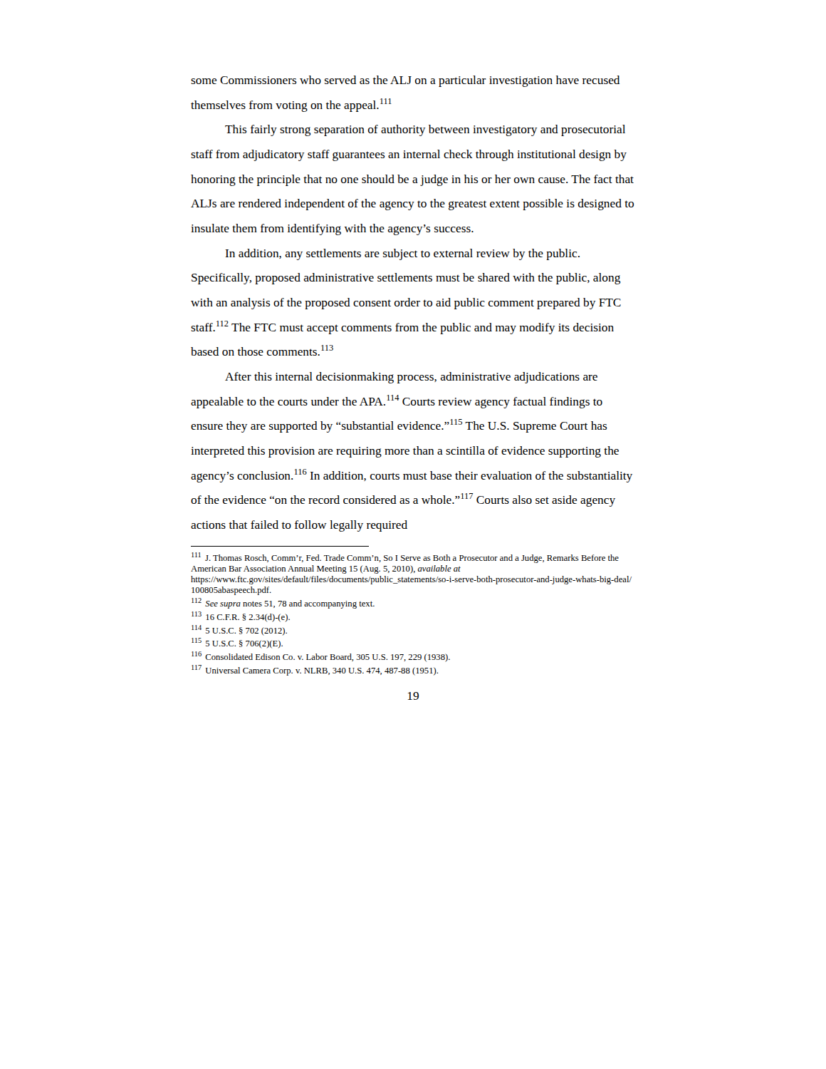some Commissioners who served as the ALJ on a particular investigation have recused themselves from voting on the appeal.111
This fairly strong separation of authority between investigatory and prosecutorial staff from adjudicatory staff guarantees an internal check through institutional design by honoring the principle that no one should be a judge in his or her own cause. The fact that ALJs are rendered independent of the agency to the greatest extent possible is designed to insulate them from identifying with the agency’s success.
In addition, any settlements are subject to external review by the public. Specifically, proposed administrative settlements must be shared with the public, along with an analysis of the proposed consent order to aid public comment prepared by FTC staff.112 The FTC must accept comments from the public and may modify its decision based on those comments.113
After this internal decisionmaking process, administrative adjudications are appealable to the courts under the APA.114 Courts review agency factual findings to ensure they are supported by “substantial evidence.”115 The U.S. Supreme Court has interpreted this provision are requiring more than a scintilla of evidence supporting the agency’s conclusion.116 In addition, courts must base their evaluation of the substantiality of the evidence “on the record considered as a whole.”117 Courts also set aside agency actions that failed to follow legally required
111 J. Thomas Rosch, Comm’r, Fed. Trade Comm’n, So I Serve as Both a Prosecutor and a Judge, Remarks Before the American Bar Association Annual Meeting 15 (Aug. 5, 2010), available at
https://www.ftc.gov/sites/default/files/documents/public_statements/so-i-serve-both-prosecutor-and-judge-whats-big-deal/100805abaspeech.pdf.
112 See supra notes 51, 78 and accompanying text.
113 16 C.F.R. § 2.34(d)-(e).
114 5 U.S.C. § 702 (2012).
115 5 U.S.C. § 706(2)(E).
116 Consolidated Edison Co. v. Labor Board, 305 U.S. 197, 229 (1938).
117 Universal Camera Corp. v. NLRB, 340 U.S. 474, 487-88 (1951).
19